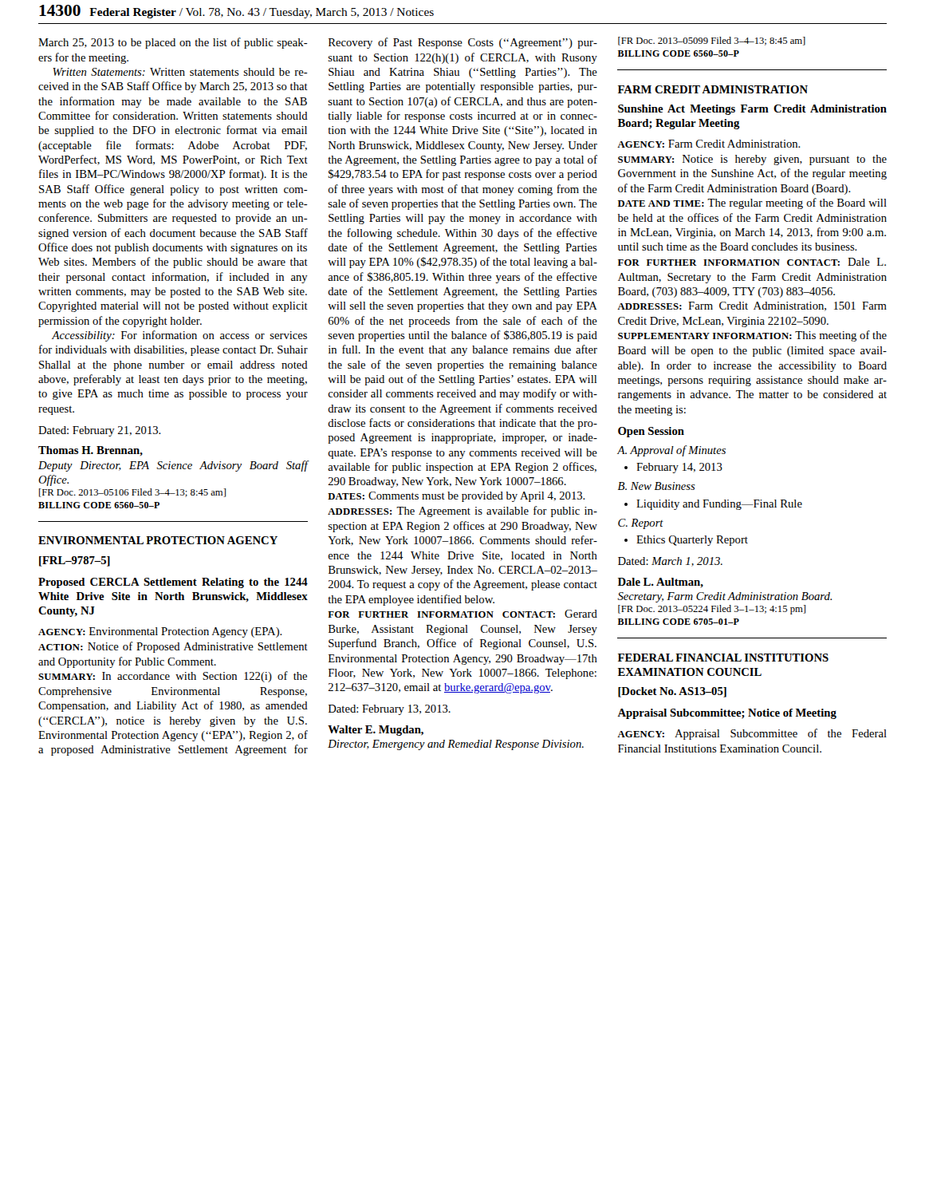14300 Federal Register / Vol. 78, No. 43 / Tuesday, March 5, 2013 / Notices
March 25, 2013 to be placed on the list of public speakers for the meeting.
Written Statements: Written statements should be received in the SAB Staff Office by March 25, 2013 so that the information may be made available to the SAB Committee for consideration. Written statements should be supplied to the DFO in electronic format via email (acceptable file formats: Adobe Acrobat PDF, WordPerfect, MS Word, MS PowerPoint, or Rich Text files in IBM–PC/Windows 98/2000/XP format). It is the SAB Staff Office general policy to post written comments on the web page for the advisory meeting or teleconference. Submitters are requested to provide an unsigned version of each document because the SAB Staff Office does not publish documents with signatures on its Web sites. Members of the public should be aware that their personal contact information, if included in any written comments, may be posted to the SAB Web site. Copyrighted material will not be posted without explicit permission of the copyright holder.
Accessibility: For information on access or services for individuals with disabilities, please contact Dr. Suhair Shallal at the phone number or email address noted above, preferably at least ten days prior to the meeting, to give EPA as much time as possible to process your request.
Dated: February 21, 2013.
Thomas H. Brennan,
Deputy Director, EPA Science Advisory Board Staff Office.
[FR Doc. 2013–05106 Filed 3–4–13; 8:45 am]
BILLING CODE 6560–50–P
ENVIRONMENTAL PROTECTION AGENCY
[FRL–9787–5]
Proposed CERCLA Settlement Relating to the 1244 White Drive Site in North Brunswick, Middlesex County, NJ
AGENCY: Environmental Protection Agency (EPA).
ACTION: Notice of Proposed Administrative Settlement and Opportunity for Public Comment.
SUMMARY: In accordance with Section 122(i) of the Comprehensive Environmental Response, Compensation, and Liability Act of 1980, as amended (‘‘CERCLA’’), notice is hereby given by the U.S. Environmental Protection Agency (‘‘EPA’’), Region 2, of a proposed Administrative Settlement Agreement for Recovery of Past Response Costs (‘‘Agreement’’) pursuant to Section 122(h)(1) of CERCLA, with Rusony Shiau and Katrina Shiau (‘‘Settling Parties’’). The Settling Parties are potentially responsible parties, pursuant to Section 107(a) of CERCLA, and thus are potentially liable for response costs incurred at or in connection with the 1244 White Drive Site (‘‘Site’’), located in North Brunswick, Middlesex County, New Jersey. Under the Agreement, the Settling Parties agree to pay a total of $429,783.54 to EPA for past response costs over a period of three years with most of that money coming from the sale of seven properties that the Settling Parties own. The Settling Parties will pay the money in accordance with the following schedule. Within 30 days of the effective date of the Settlement Agreement, the Settling Parties will pay EPA 10% ($42,978.35) of the total leaving a balance of $386,805.19. Within three years of the effective date of the Settlement Agreement, the Settling Parties will sell the seven properties that they own and pay EPA 60% of the net proceeds from the sale of each of the seven properties until the balance of $386,805.19 is paid in full. In the event that any balance remains due after the sale of the seven properties the remaining balance will be paid out of the Settling Parties’ estates. EPA will consider all comments received and may modify or withdraw its consent to the Agreement if comments received disclose facts or considerations that indicate that the proposed Agreement is inappropriate, improper, or inadequate. EPA’s response to any comments received will be available for public inspection at EPA Region 2 offices, 290 Broadway, New York, New York 10007–1866.
DATES: Comments must be provided by April 4, 2013.
ADDRESSES: The Agreement is available for public inspection at EPA Region 2 offices at 290 Broadway, New York, New York 10007–1866. Comments should reference the 1244 White Drive Site, located in North Brunswick, New Jersey, Index No. CERCLA–02–2013–2004. To request a copy of the Agreement, please contact the EPA employee identified below.
FOR FURTHER INFORMATION CONTACT: Gerard Burke, Assistant Regional Counsel, New Jersey Superfund Branch, Office of Regional Counsel, U.S. Environmental Protection Agency, 290 Broadway—17th Floor, New York, New York 10007–1866. Telephone: 212–637–3120, email at burke.gerard@epa.gov.
Dated: February 13, 2013.
Walter E. Mugdan,
Director, Emergency and Remedial Response Division.
[FR Doc. 2013–05099 Filed 3–4–13; 8:45 am]
BILLING CODE 6560–50–P
FARM CREDIT ADMINISTRATION
Sunshine Act Meetings Farm Credit Administration Board; Regular Meeting
AGENCY: Farm Credit Administration.
SUMMARY: Notice is hereby given, pursuant to the Government in the Sunshine Act, of the regular meeting of the Farm Credit Administration Board (Board).
DATE AND TIME: The regular meeting of the Board will be held at the offices of the Farm Credit Administration in McLean, Virginia, on March 14, 2013, from 9:00 a.m. until such time as the Board concludes its business.
FOR FURTHER INFORMATION CONTACT: Dale L. Aultman, Secretary to the Farm Credit Administration Board, (703) 883–4009, TTY (703) 883–4056.
ADDRESSES: Farm Credit Administration, 1501 Farm Credit Drive, McLean, Virginia 22102–5090.
SUPPLEMENTARY INFORMATION: This meeting of the Board will be open to the public (limited space available). In order to increase the accessibility to Board meetings, persons requiring assistance should make arrangements in advance. The matter to be considered at the meeting is:
Open Session
A. Approval of Minutes
February 14, 2013
B. New Business
Liquidity and Funding—Final Rule
C. Report
Ethics Quarterly Report
Dated: March 1, 2013.
Dale L. Aultman,
Secretary, Farm Credit Administration Board.
[FR Doc. 2013–05224 Filed 3–1–13; 4:15 pm]
BILLING CODE 6705–01–P
FEDERAL FINANCIAL INSTITUTIONS EXAMINATION COUNCIL
[Docket No. AS13–05]
Appraisal Subcommittee; Notice of Meeting
AGENCY: Appraisal Subcommittee of the Federal Financial Institutions Examination Council.